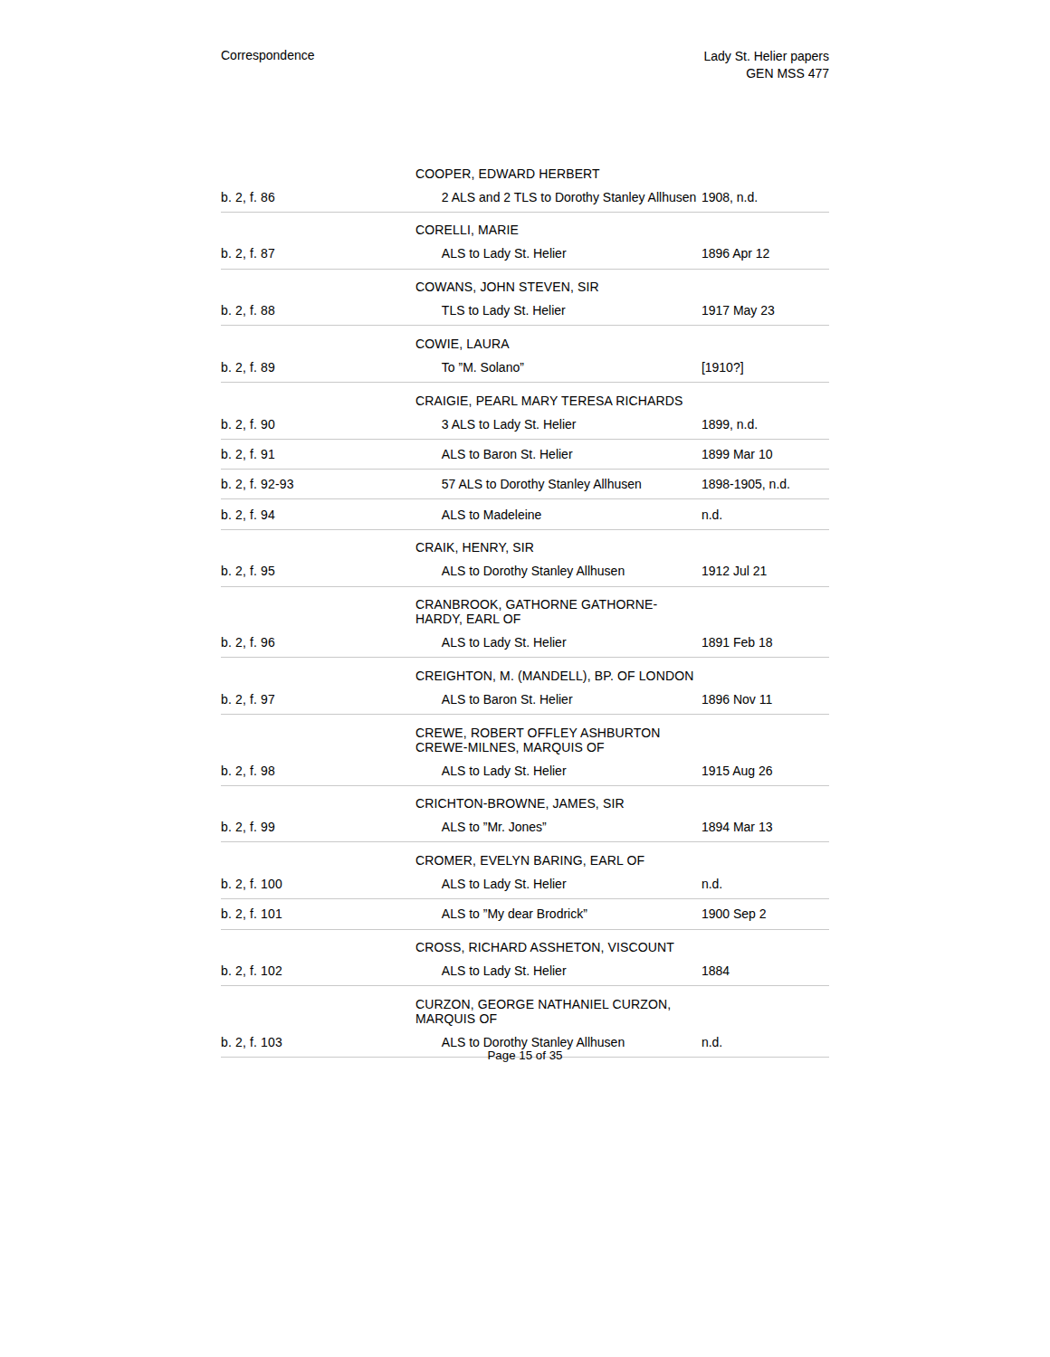Correspondence
Lady St. Helier papers
GEN MSS 477
| | COOPER, EDWARD HERBERT | |
| b. 2, f. 86 | 2 ALS and 2 TLS to Dorothy Stanley Allhusen | 1908, n.d. |
| | CORELLI, MARIE | |
| b. 2, f. 87 | ALS to Lady St. Helier | 1896 Apr 12 |
| | COWANS, JOHN STEVEN, SIR | |
| b. 2, f. 88 | TLS to Lady St. Helier | 1917 May 23 |
| | COWIE, LAURA | |
| b. 2, f. 89 | To ”M. Solano” | [1910?] |
| | CRAIGIE, PEARL MARY TERESA RICHARDS | |
| b. 2, f. 90 | 3 ALS to Lady St. Helier | 1899, n.d. |
| b. 2, f. 91 | ALS to Baron St. Helier | 1899 Mar 10 |
| b. 2, f. 92-93 | 57 ALS to Dorothy Stanley Allhusen | 1898-1905, n.d. |
| b. 2, f. 94 | ALS to Madeleine | n.d. |
| | CRAIK, HENRY, SIR | |
| b. 2, f. 95 | ALS to Dorothy Stanley Allhusen | 1912 Jul 21 |
| | CRANBROOK, GATHORNE GATHORNE-HARDY, EARL OF | |
| b. 2, f. 96 | ALS to Lady St. Helier | 1891 Feb 18 |
| | CREIGHTON, M. (MANDELL), BP. OF LONDON | |
| b. 2, f. 97 | ALS to Baron St. Helier | 1896 Nov 11 |
| | CREWE, ROBERT OFFLEY ASHBURTON CREWE-MILNES, MARQUIS OF | |
| b. 2, f. 98 | ALS to Lady St. Helier | 1915 Aug 26 |
| | CRICHTON-BROWNE, JAMES, SIR | |
| b. 2, f. 99 | ALS to ”Mr. Jones” | 1894 Mar 13 |
| | CROMER, EVELYN BARING, EARL OF | |
| b. 2, f. 100 | ALS to Lady St. Helier | n.d. |
| b. 2, f. 101 | ALS to ”My dear Brodrick” | 1900 Sep 2 |
| | CROSS, RICHARD ASSHETON, VISCOUNT | |
| b. 2, f. 102 | ALS to Lady St. Helier | 1884 |
| | CURZON, GEORGE NATHANIEL CURZON, MARQUIS OF | |
| b. 2, f. 103 | ALS to Dorothy Stanley Allhusen | n.d. |
Page 15 of 35